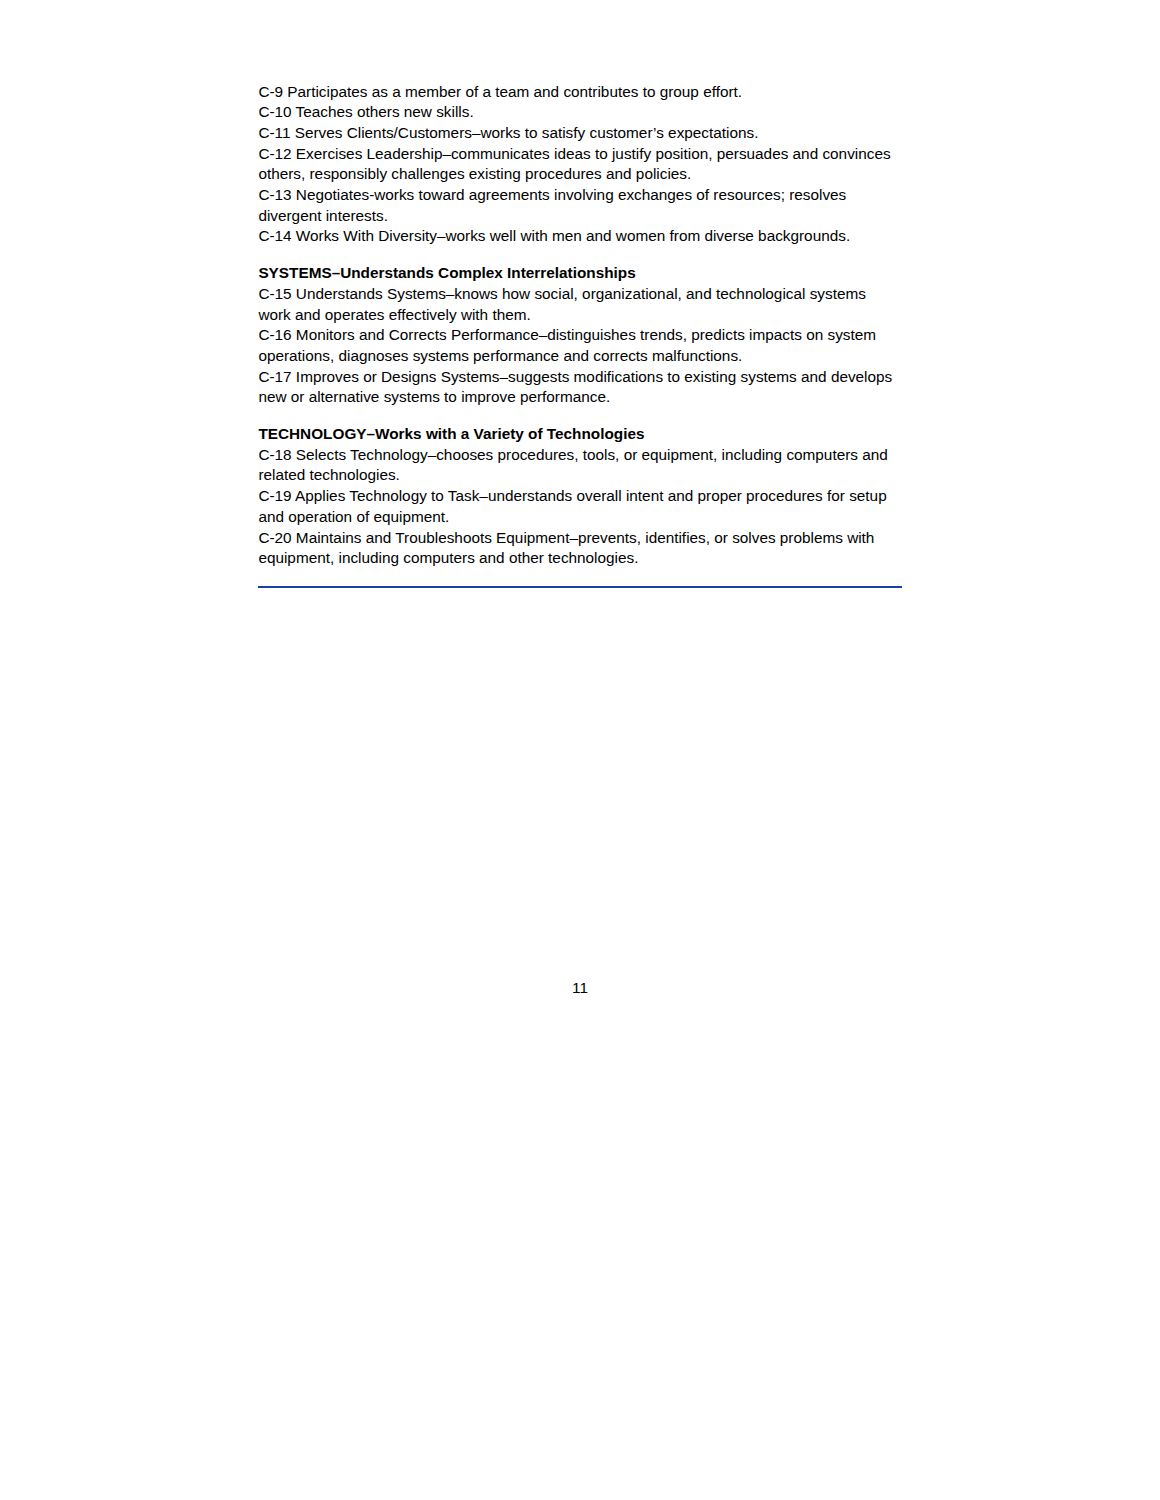C-9 Participates as a member of a team and contributes to group effort.
C-10 Teaches others new skills.
C-11 Serves Clients/Customers–works to satisfy customer’s expectations.
C-12 Exercises Leadership–communicates ideas to justify position, persuades and convinces others, responsibly challenges existing procedures and policies.
C-13 Negotiates-works toward agreements involving exchanges of resources; resolves divergent interests.
C-14 Works With Diversity–works well with men and women from diverse backgrounds.
SYSTEMS–Understands Complex Interrelationships
C-15 Understands Systems–knows how social, organizational, and technological systems work and operates effectively with them.
C-16 Monitors and Corrects Performance–distinguishes trends, predicts impacts on system operations, diagnoses systems performance and corrects malfunctions.
C-17 Improves or Designs Systems–suggests modifications to existing systems and develops new or alternative systems to improve performance.
TECHNOLOGY–Works with a Variety of Technologies
C-18 Selects Technology–chooses procedures, tools, or equipment, including computers and related technologies.
C-19 Applies Technology to Task–understands overall intent and proper procedures for setup and operation of equipment.
C-20 Maintains and Troubleshoots Equipment–prevents, identifies, or solves problems with equipment, including computers and other technologies.
11